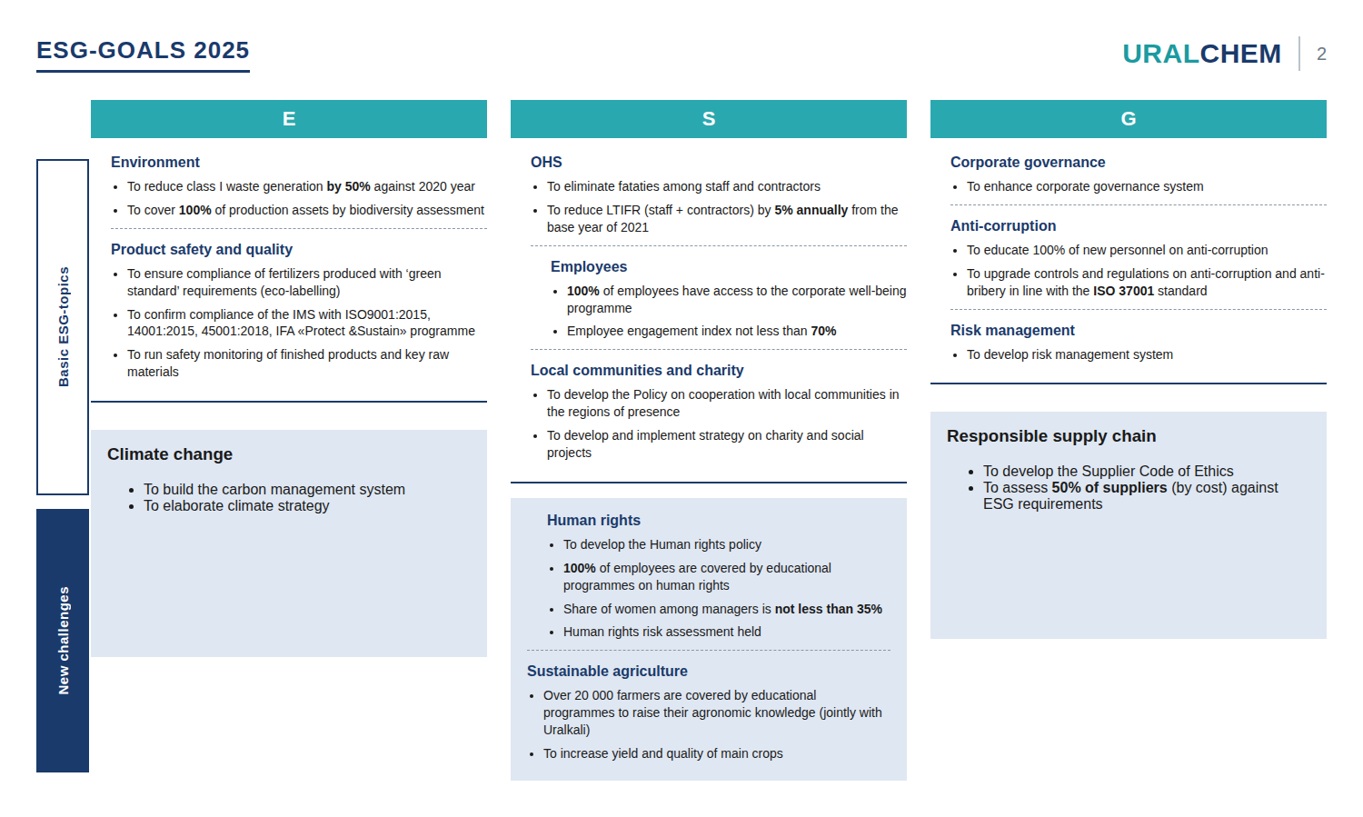ESG-GOALS 2025
URAL CHEM
2
Basic ESG-topics
New challenges
E
Environment
To reduce class I waste generation by 50% against 2020 year
To cover 100% of production assets by biodiversity assessment
Product safety and quality
To ensure compliance of fertilizers produced with ‘green standard’ requirements (eco-labelling)
To confirm compliance of the IMS with ISO9001:2015, 14001:2015, 45001:2018, IFA «Protect &Sustain» programme
To run safety monitoring of finished products and key raw materials
Climate change
To build the carbon management system
To elaborate climate strategy
S
OHS
To eliminate fataties among staff and contractors
To reduce LTIFR (staff + contractors) by 5% annually from the base year of 2021
Employees
100% of employees have access to the corporate well-being programme
Employee engagement index not less than 70%
Local communities and charity
To develop the Policy on cooperation with local communities in the regions of presence
To develop and implement strategy on charity and social projects
Human rights
To develop the Human rights policy
100% of employees are covered by educational programmes on human rights
Share of women among managers is not less than 35%
Human rights risk assessment held
Sustainable agriculture
Over 20 000 farmers are covered by educational programmes to raise their agronomic knowledge (jointly with Uralkali)
To increase yield and quality of main crops
G
Corporate governance
To enhance corporate governance system
Anti-corruption
To educate 100% of new personnel on anti-corruption
To upgrade controls and regulations on anti-corruption and anti-bribery in line with the ISO 37001 standard
Risk management
To develop risk management system
Responsible supply chain
To develop the Supplier Code of Ethics
To assess 50% of suppliers (by cost) against ESG requirements